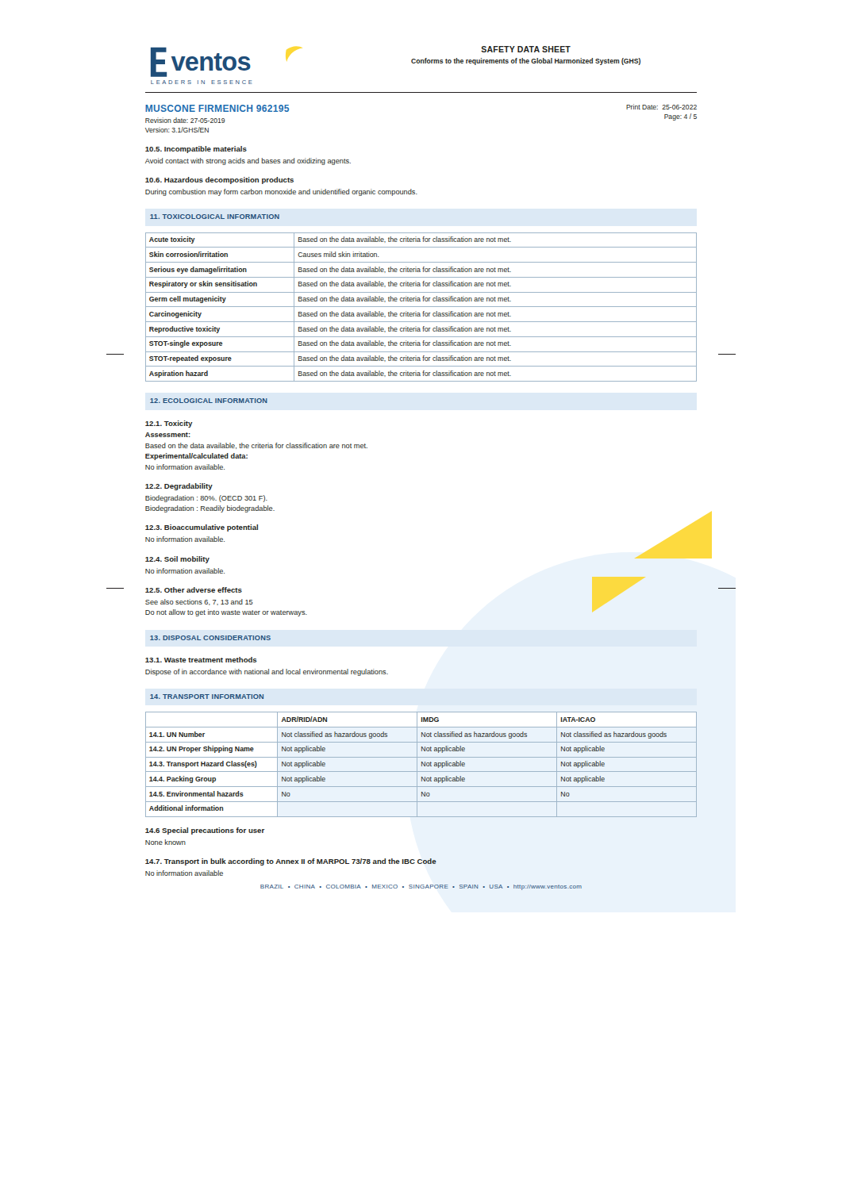ventos LEADERS IN ESSENCE
SAFETY DATA SHEET
Conforms to the requirements of the Global Harmonized System (GHS)
MUSCONE FIRMENICH 962195
Revision date: 27-05-2019
Version: 3.1/GHS/EN
Print Date: 25-06-2022
Page: 4 / 5
10.5. Incompatible materials
Avoid contact with strong acids and bases and oxidizing agents.
10.6. Hazardous decomposition products
During combustion may form carbon monoxide and unidentified organic compounds.
11. TOXICOLOGICAL INFORMATION
| Acute toxicity | Based on the data available, the criteria for classification are not met. |
| Skin corrosion/irritation | Causes mild skin irritation. |
| Serious eye damage/irritation | Based on the data available, the criteria for classification are not met. |
| Respiratory or skin sensitisation | Based on the data available, the criteria for classification are not met. |
| Germ cell mutagenicity | Based on the data available, the criteria for classification are not met. |
| Carcinogenicity | Based on the data available, the criteria for classification are not met. |
| Reproductive toxicity | Based on the data available, the criteria for classification are not met. |
| STOT-single exposure | Based on the data available, the criteria for classification are not met. |
| STOT-repeated exposure | Based on the data available, the criteria for classification are not met. |
| Aspiration hazard | Based on the data available, the criteria for classification are not met. |
12. ECOLOGICAL INFORMATION
12.1. Toxicity
Assessment:
Based on the data available, the criteria for classification are not met.
Experimental/calculated data:
No information available.
12.2. Degradability
Biodegradation : 80%. (OECD 301 F).
Biodegradation : Readily biodegradable.
12.3. Bioaccumulative potential
No information available.
12.4. Soil mobility
No information available.
12.5. Other adverse effects
See also sections 6, 7, 13 and 15
Do not allow to get into waste water or waterways.
13. DISPOSAL CONSIDERATIONS
13.1. Waste treatment methods
Dispose of in accordance with national and local environmental regulations.
14. TRANSPORT INFORMATION
| | ADR/RID/ADN | IMDG | IATA-ICAO |
| --- | --- | --- | --- |
| 14.1. UN Number | Not classified as hazardous goods | Not classified as hazardous goods | Not classified as hazardous goods |
| 14.2. UN Proper Shipping Name | Not applicable | Not applicable | Not applicable |
| 14.3. Transport Hazard Class(es) | Not applicable | Not applicable | Not applicable |
| 14.4. Packing Group | Not applicable | Not applicable | Not applicable |
| 14.5. Environmental hazards | No | No | No |
| Additional information | | | |
14.6 Special precautions for user
None known
14.7. Transport in bulk according to Annex II of MARPOL 73/78 and the IBC Code
No information available
BRAZIL • CHINA • COLOMBIA • MEXICO • SINGAPORE • SPAIN • USA • http://www.ventos.com